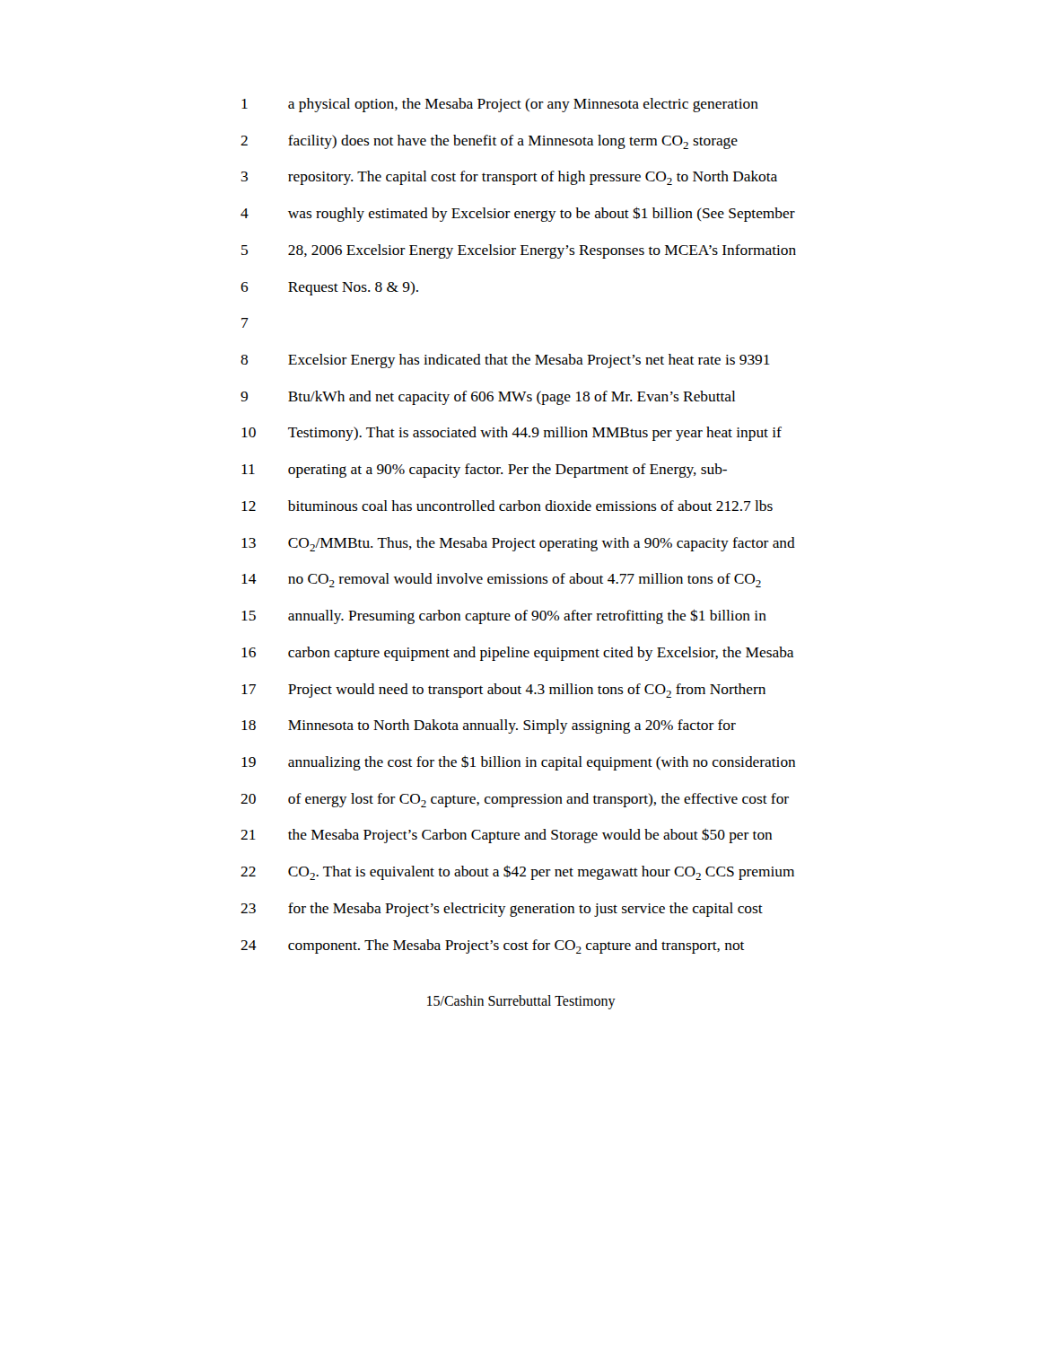| 1 | a physical option, the Mesaba Project (or any Minnesota electric generation |
| 2 | facility) does not have the benefit of a Minnesota long term CO 2 storage |
| 3 | repository. The capital cost for transport of high pressure CO 2 to North Dakota |
| 4 | was roughly estimated by Excelsior energy to be about $1 billion (See September |
| 5 | 28, 2006 Excelsior Energy Excelsior Energy’s Responses to MCEA’s Information |
| 6 | Request Nos. 8 & 9). |
| 7 | |
| 8 | Excelsior Energy has indicated that the Mesaba Project’s net heat rate is 9391 |
| 9 | Btu/kWh and net capacity of 606 MWs (page 18 of Mr. Evan’s Rebuttal |
| 10 | Testimony). That is associated with 44.9 million MMBtus per year heat input if |
| 11 | operating at a 90% capacity factor. Per the Department of Energy, sub- |
| 12 | bituminous coal has uncontrolled carbon dioxide emissions of about 212.7 lbs |
| 13 | CO 2 /MMBtu. Thus, the Mesaba Project operating with a 90% capacity factor and |
| 14 | no CO 2 removal would involve emissions of about 4.77 million tons of CO 2 |
| 15 | annually. Presuming carbon capture of 90% after retrofitting the $1 billion in |
| 16 | carbon capture equipment and pipeline equipment cited by Excelsior, the Mesaba |
| 17 | Project would need to transport about 4.3 million tons of CO 2 from Northern |
| 18 | Minnesota to North Dakota annually. Simply assigning a 20% factor for |
| 19 | annualizing the cost for the $1 billion in capital equipment (with no consideration |
| 20 | of energy lost for CO 2 capture, compression and transport), the effective cost for |
| 21 | the Mesaba Project’s Carbon Capture and Storage would be about $50 per ton |
| 22 | CO 2 . That is equivalent to about a $42 per net megawatt hour CO 2 CCS premium |
| 23 | for the Mesaba Project’s electricity generation to just service the capital cost |
| 24 | component. The Mesaba Project’s cost for CO 2 capture and transport, not |
15/Cashin Surrebuttal Testimony